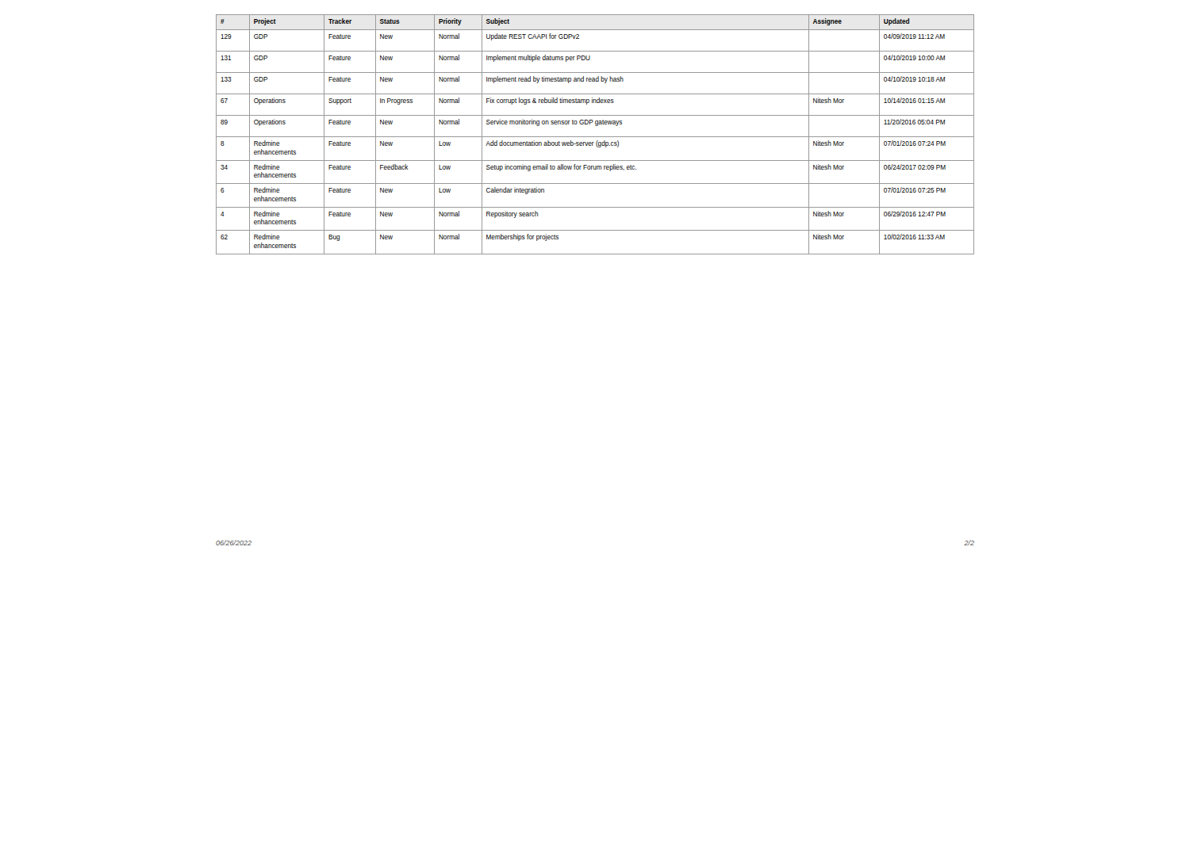| # | Project | Tracker | Status | Priority | Subject | Assignee | Updated |
| --- | --- | --- | --- | --- | --- | --- | --- |
| 129 | GDP | Feature | New | Normal | Update REST CAAPI for GDPv2 | | 04/09/2019 11:12 AM |
| 131 | GDP | Feature | New | Normal | Implement multiple datums per PDU | | 04/10/2019 10:00 AM |
| 133 | GDP | Feature | New | Normal | Implement read by timestamp and read by hash | | 04/10/2019 10:18 AM |
| 67 | Operations | Support | In Progress | Normal | Fix corrupt logs & rebuild timestamp indexes | Nitesh Mor | 10/14/2016 01:15 AM |
| 89 | Operations | Feature | New | Normal | Service monitoring on sensor to GDP gateways | | 11/20/2016 05:04 PM |
| 8 | Redmine enhancements | Feature | New | Low | Add documentation about web-server (gdp.cs) | Nitesh Mor | 07/01/2016 07:24 PM |
| 34 | Redmine enhancements | Feature | Feedback | Low | Setup incoming email to allow for Forum replies, etc. | Nitesh Mor | 06/24/2017 02:09 PM |
| 6 | Redmine enhancements | Feature | New | Low | Calendar integration | | 07/01/2016 07:25 PM |
| 4 | Redmine enhancements | Feature | New | Normal | Repository search | Nitesh Mor | 06/29/2016 12:47 PM |
| 62 | Redmine enhancements | Bug | New | Normal | Memberships for projects | Nitesh Mor | 10/02/2016 11:33 AM |
06/26/2022 2/2